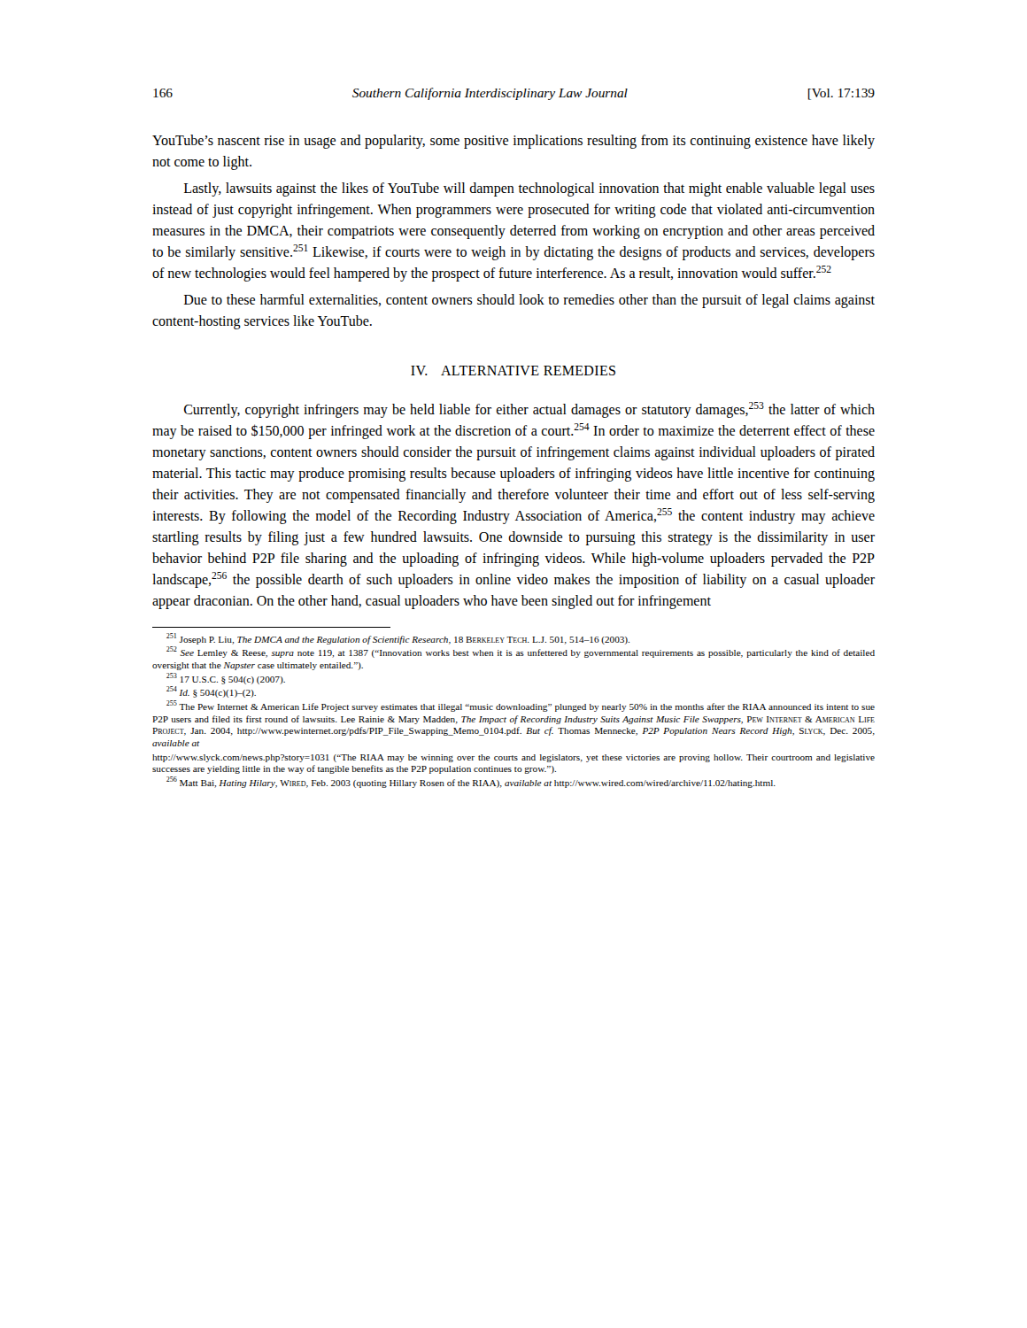166 Southern California Interdisciplinary Law Journal [Vol. 17:139
YouTube’s nascent rise in usage and popularity, some positive implications resulting from its continuing existence have likely not come to light.
Lastly, lawsuits against the likes of YouTube will dampen technological innovation that might enable valuable legal uses instead of just copyright infringement. When programmers were prosecuted for writing code that violated anti-circumvention measures in the DMCA, their compatriots were consequently deterred from working on encryption and other areas perceived to be similarly sensitive.251 Likewise, if courts were to weigh in by dictating the designs of products and services, developers of new technologies would feel hampered by the prospect of future interference. As a result, innovation would suffer.252
Due to these harmful externalities, content owners should look to remedies other than the pursuit of legal claims against content-hosting services like YouTube.
IV. ALTERNATIVE REMEDIES
Currently, copyright infringers may be held liable for either actual damages or statutory damages,253 the latter of which may be raised to $150,000 per infringed work at the discretion of a court.254 In order to maximize the deterrent effect of these monetary sanctions, content owners should consider the pursuit of infringement claims against individual uploaders of pirated material. This tactic may produce promising results because uploaders of infringing videos have little incentive for continuing their activities. They are not compensated financially and therefore volunteer their time and effort out of less self-serving interests. By following the model of the Recording Industry Association of America,255 the content industry may achieve startling results by filing just a few hundred lawsuits. One downside to pursuing this strategy is the dissimilarity in user behavior behind P2P file sharing and the uploading of infringing videos. While high-volume uploaders pervaded the P2P landscape,256 the possible dearth of such uploaders in online video makes the imposition of liability on a casual uploader appear draconian. On the other hand, casual uploaders who have been singled out for infringement
251 Joseph P. Liu, The DMCA and the Regulation of Scientific Research, 18 Berkeley Tech. L.J. 501, 514–16 (2003).
252 See Lemley & Reese, supra note 119, at 1387 (“Innovation works best when it is as unfettered by governmental requirements as possible, particularly the kind of detailed oversight that the Napster case ultimately entailed.”).
253 17 U.S.C. § 504(c) (2007).
254 Id. § 504(c)(1)–(2).
255 The Pew Internet & American Life Project survey estimates that illegal “music downloading” plunged by nearly 50% in the months after the RIAA announced its intent to sue P2P users and filed its first round of lawsuits. Lee Rainie & Mary Madden, The Impact of Recording Industry Suits Against Music File Swappers, Pew Internet & American Life Project, Jan. 2004, http://www.pewinternet.org/pdfs/PIP_File_Swapping_Memo_0104.pdf. But cf. Thomas Mennecke, P2P Population Nears Record High, Slyck, Dec. 2005, available at
http://www.slyck.com/news.php?story=1031 (“The RIAA may be winning over the courts and legislators, yet these victories are proving hollow. Their courtroom and legislative successes are yielding little in the way of tangible benefits as the P2P population continues to grow.”).
256 Matt Bai, Hating Hilary, Wired, Feb. 2003 (quoting Hillary Rosen of the RIAA), available at http://www.wired.com/wired/archive/11.02/hating.html.